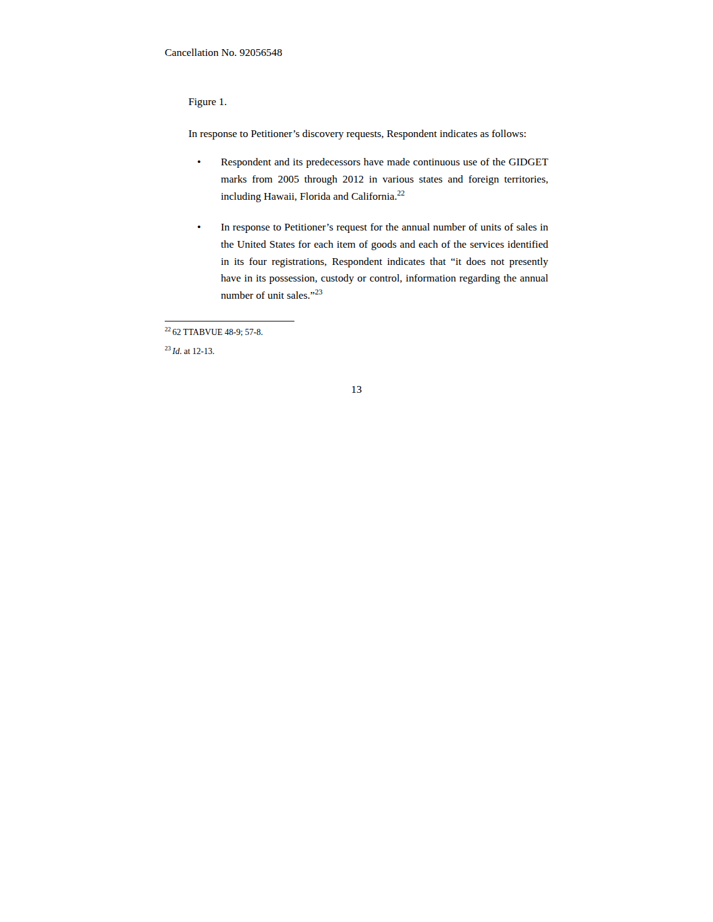Cancellation No. 92056548
Figure 1.
In response to Petitioner’s discovery requests, Respondent indicates as follows:
Respondent and its predecessors have made continuous use of the GIDGET marks from 2005 through 2012 in various states and foreign territories, including Hawaii, Florida and California.22
In response to Petitioner’s request for the annual number of units of sales in the United States for each item of goods and each of the services identified in its four registrations, Respondent indicates that “it does not presently have in its possession, custody or control, information regarding the annual number of unit sales.”23
2262 TTABVUE 48-9; 57-8.
23Id. at 12-13.
13